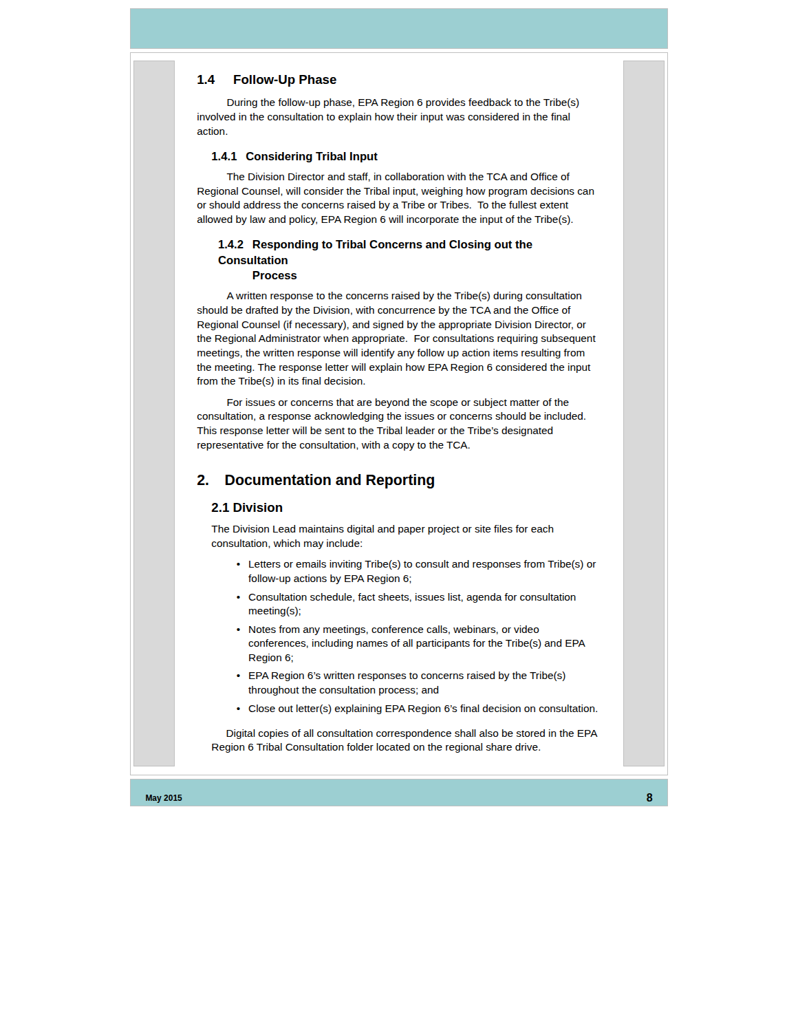1.4 Follow-Up Phase
During the follow-up phase, EPA Region 6 provides feedback to the Tribe(s) involved in the consultation to explain how their input was considered in the final action.
1.4.1 Considering Tribal Input
The Division Director and staff, in collaboration with the TCA and Office of Regional Counsel, will consider the Tribal input, weighing how program decisions can or should address the concerns raised by a Tribe or Tribes. To the fullest extent allowed by law and policy, EPA Region 6 will incorporate the input of the Tribe(s).
1.4.2 Responding to Tribal Concerns and Closing out the Consultation
Process
A written response to the concerns raised by the Tribe(s) during consultation should be drafted by the Division, with concurrence by the TCA and the Office of Regional Counsel (if necessary), and signed by the appropriate Division Director, or the Regional Administrator when appropriate. For consultations requiring subsequent meetings, the written response will identify any follow up action items resulting from the meeting. The response letter will explain how EPA Region 6 considered the input from the Tribe(s) in its final decision.
For issues or concerns that are beyond the scope or subject matter of the consultation, a response acknowledging the issues or concerns should be included. This response letter will be sent to the Tribal leader or the Tribe’s designated representative for the consultation, with a copy to the TCA.
2. Documentation and Reporting
2.1 Division
The Division Lead maintains digital and paper project or site files for each consultation, which may include:
Letters or emails inviting Tribe(s) to consult and responses from Tribe(s) or follow-up actions by EPA Region 6;
Consultation schedule, fact sheets, issues list, agenda for consultation meeting(s);
Notes from any meetings, conference calls, webinars, or video conferences, including names of all participants for the Tribe(s) and EPA Region 6;
EPA Region 6’s written responses to concerns raised by the Tribe(s) throughout the consultation process; and
Close out letter(s) explaining EPA Region 6’s final decision on consultation.
Digital copies of all consultation correspondence shall also be stored in the EPA Region 6 Tribal Consultation folder located on the regional share drive.
May 2015 8